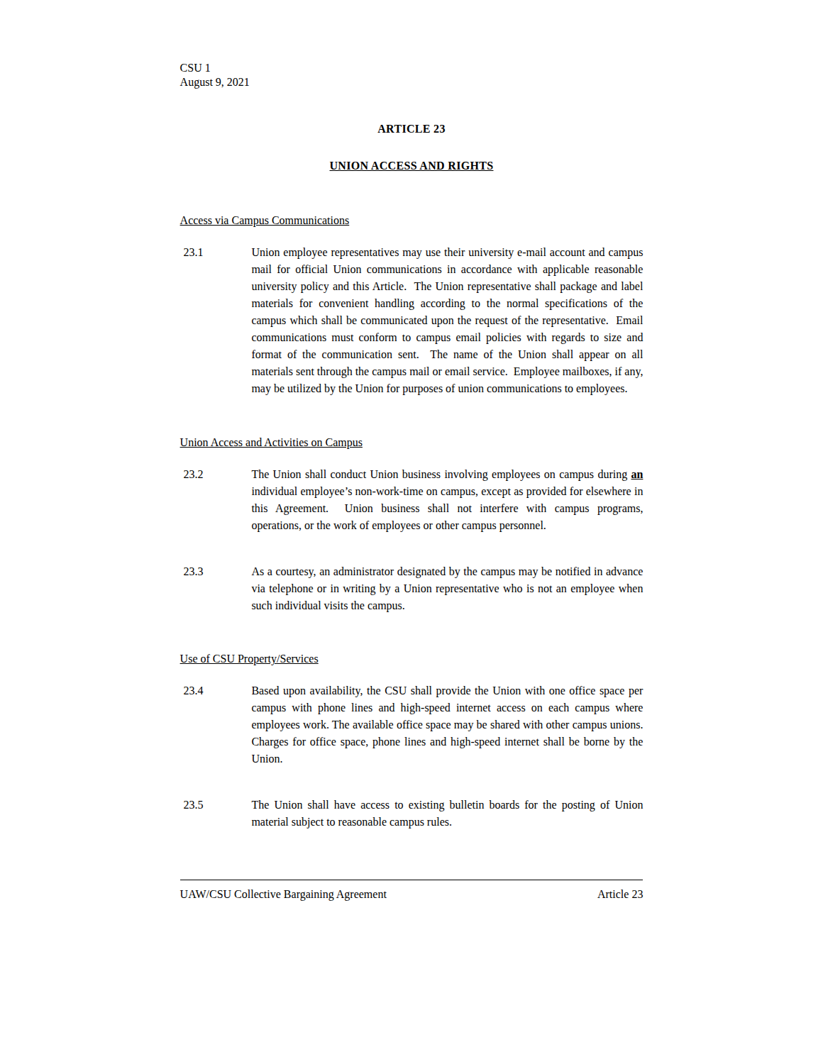CSU 1
August 9, 2021
ARTICLE 23
UNION ACCESS AND RIGHTS
Access via Campus Communications
23.1
Union employee representatives may use their university e-mail account and campus mail for official Union communications in accordance with applicable reasonable university policy and this Article. The Union representative shall package and label materials for convenient handling according to the normal specifications of the campus which shall be communicated upon the request of the representative. Email communications must conform to campus email policies with regards to size and format of the communication sent. The name of the Union shall appear on all materials sent through the campus mail or email service. Employee mailboxes, if any, may be utilized by the Union for purposes of union communications to employees.
Union Access and Activities on Campus
23.2
The Union shall conduct Union business involving employees on campus during an individual employee’s non-work-time on campus, except as provided for elsewhere in this Agreement. Union business shall not interfere with campus programs, operations, or the work of employees or other campus personnel.
23.3
As a courtesy, an administrator designated by the campus may be notified in advance via telephone or in writing by a Union representative who is not an employee when such individual visits the campus.
Use of CSU Property/Services
23.4
Based upon availability, the CSU shall provide the Union with one office space per campus with phone lines and high-speed internet access on each campus where employees work. The available office space may be shared with other campus unions. Charges for office space, phone lines and high-speed internet shall be borne by the Union.
23.5
The Union shall have access to existing bulletin boards for the posting of Union material subject to reasonable campus rules.
UAW/CSU Collective Bargaining Agreement Article 23